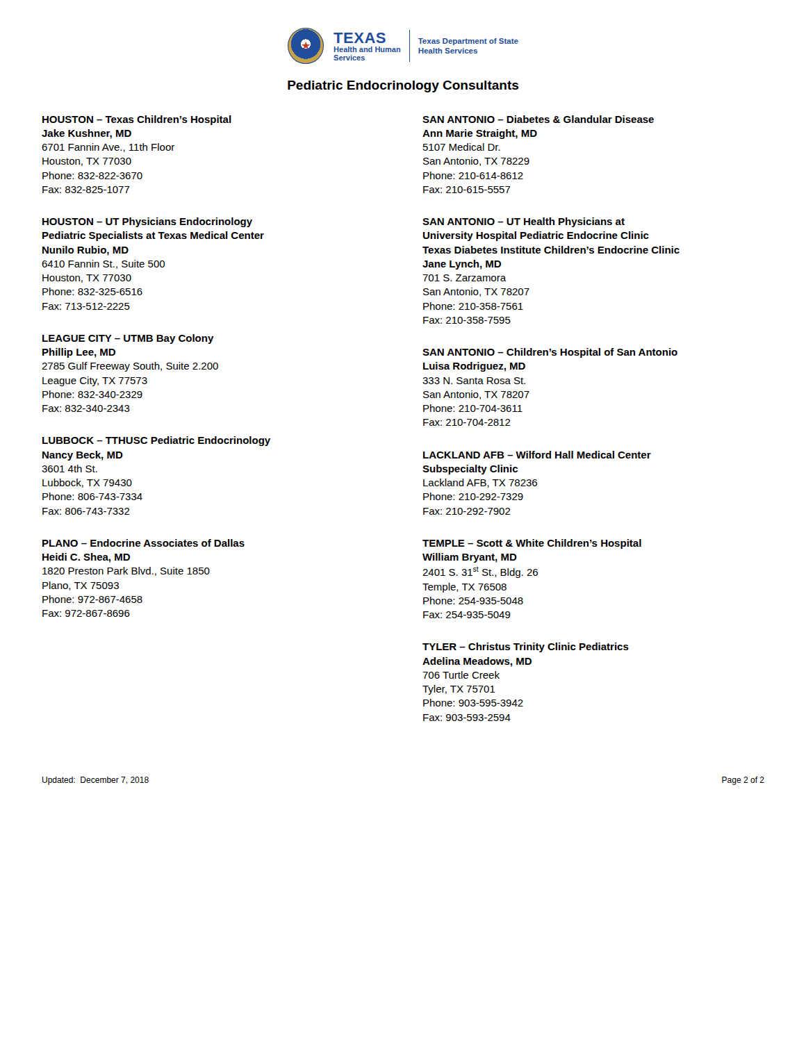TEXAS
Health and Human
Services
Texas Department of State
Health Services
Pediatric Endocrinology Consultants
HOUSTON – Texas Children’s Hospital Jake Kushner, MD 6701 Fannin Ave., 11th Floor Houston, TX 77030 Phone: 832-822-3670 Fax: 832-825-1077
HOUSTON – UT Physicians Endocrinology Pediatric Specialists at Texas Medical Center Nunilo Rubio, MD 6410 Fannin St., Suite 500 Houston, TX 77030 Phone: 832-325-6516 Fax: 713-512-2225
LEAGUE CITY – UTMB Bay Colony Phillip Lee, MD 2785 Gulf Freeway South, Suite 2.200 League City, TX 77573 Phone: 832-340-2329 Fax: 832-340-2343
LUBBOCK – TTHUSC Pediatric Endocrinology Nancy Beck, MD 3601 4th St. Lubbock, TX 79430 Phone: 806-743-7334 Fax: 806-743-7332
PLANO – Endocrine Associates of Dallas Heidi C. Shea, MD 1820 Preston Park Blvd., Suite 1850 Plano, TX 75093 Phone: 972-867-4658 Fax: 972-867-8696
SAN ANTONIO – Diabetes & Glandular Disease Ann Marie Straight, MD 5107 Medical Dr. San Antonio, TX 78229 Phone: 210-614-8612 Fax: 210-615-5557
SAN ANTONIO – UT Health Physicians at University Hospital Pediatric Endocrine Clinic Texas Diabetes Institute Children’s Endocrine Clinic Jane Lynch, MD 701 S. Zarzamora San Antonio, TX 78207 Phone: 210-358-7561 Fax: 210-358-7595
SAN ANTONIO – Children’s Hospital of San Antonio Luisa Rodriguez, MD 333 N. Santa Rosa St. San Antonio, TX 78207 Phone: 210-704-3611 Fax: 210-704-2812
LACKLAND AFB – Wilford Hall Medical Center Subspecialty Clinic Lackland AFB, TX 78236 Phone: 210-292-7329 Fax: 210-292-7902
TEMPLE – Scott & White Children’s Hospital William Bryant, MD 2401 S. 31st St., Bldg. 26 Temple, TX 76508 Phone: 254-935-5048 Fax: 254-935-5049
TYLER – Christus Trinity Clinic Pediatrics Adelina Meadows, MD 706 Turtle Creek Tyler, TX 75701 Phone: 903-595-3942 Fax: 903-593-2594
Updated: December 7, 2018 Page 2 of 2